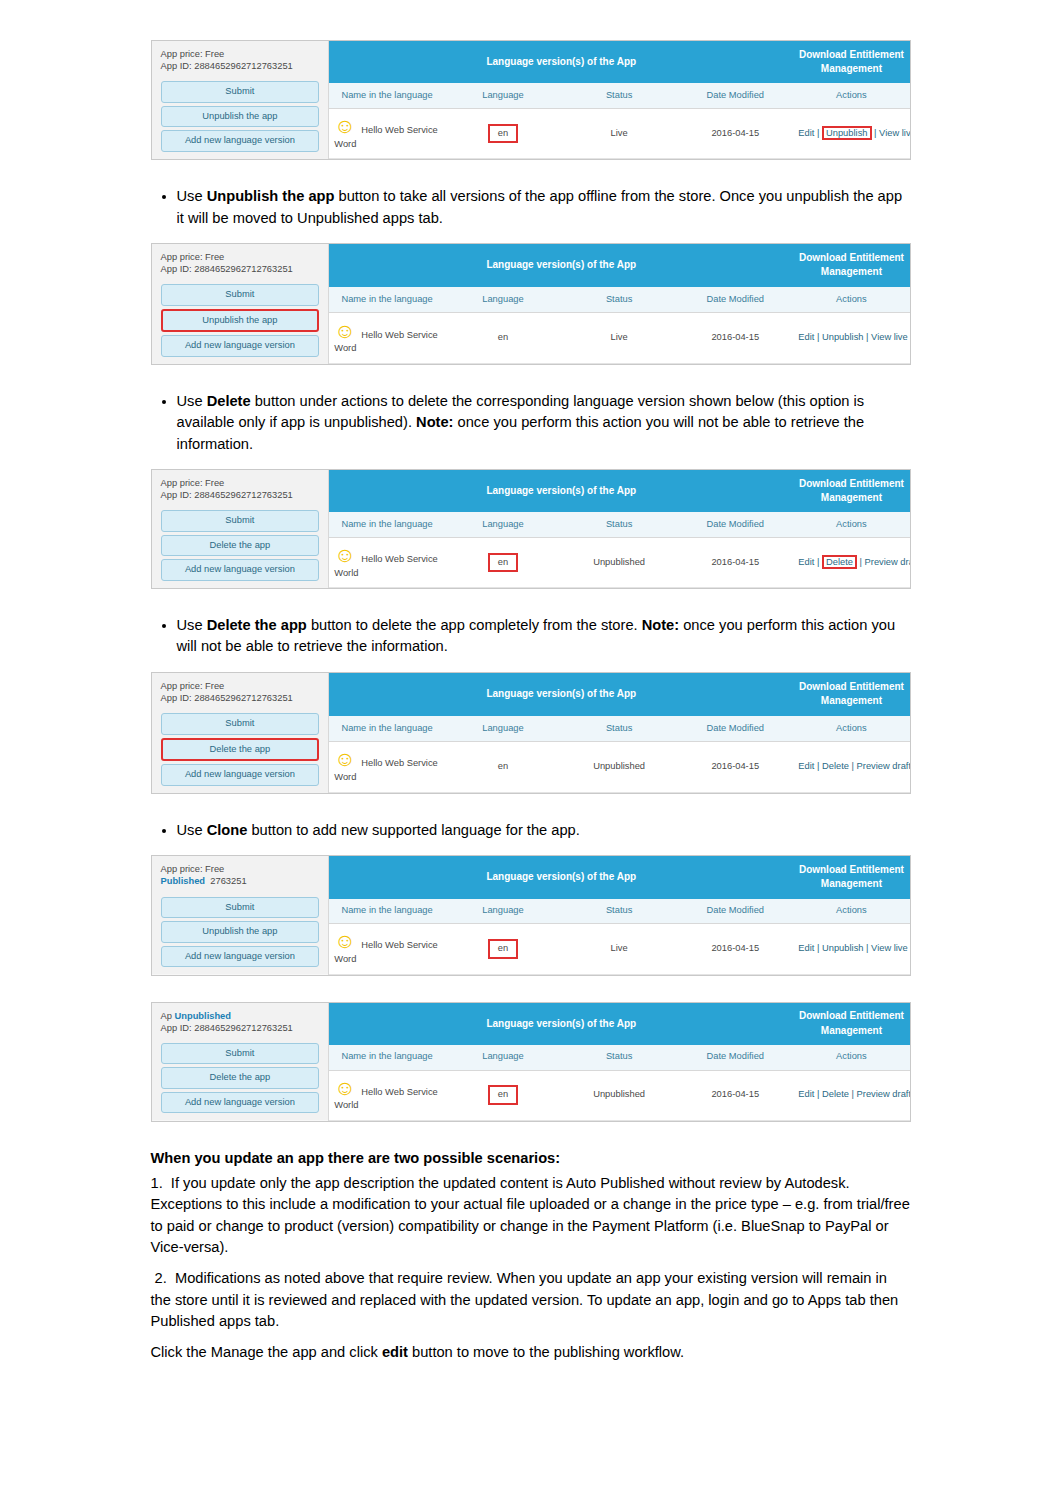| App price: Free App ID: 2884652962712763251 Submit Unpublish the app Add new language version | Language version(s) of the App | Download Entitlement Management |
| Name in the language | Language | Status | Date Modified | Actions |
| ☺ Hello Web Service Word | en | Live | 2016-04-15 | Edit / Unpublish / View live version / Clone |
Use Unpublish the app button to take all versions of the app offline from the store. Once you unpublish the app it will be moved to Unpublished apps tab.
| App price: Free App ID: 2884652962712763251 Submit Unpublish the app Add new language version | Language version(s) of the App | Download Entitlement Management |
| Name in the language | Language | Status | Date Modified | Actions |
| ☺ Hello Web Service Word | en | Live | 2016-04-15 | Edit / Unpublish / View live version / Clone |
Use Delete button under actions to delete the corresponding language version shown below (this option is available only if app is unpublished). Note: once you perform this action you will not be able to retrieve the information.
| App price: Free App ID: 2884652962712763251 Submit Delete the app Add new language version | Language version(s) of the App | Download Entitlement Management |
| Name in the language | Language | Status | Date Modified | Actions |
| ☺ Hello Web Service World | en | Unpublished | 2016-04-15 | Edit / Delete / Preview draft / Clone |
Use Delete the app button to delete the app completely from the store. Note: once you perform this action you will not be able to retrieve the information.
| App price: Free App ID: 2884652962712763251 Submit Delete the app Add new language version | Language version(s) of the App | Download Entitlement Management |
| Name in the language | Language | Status | Date Modified | Actions |
| ☺ Hello Web Service Word | en | Unpublished | 2016-04-15 | Edit / Delete / Preview draft / Clone |
Use Clone button to add new supported language for the app.
| App price: Free Published 2763251 Submit Unpublish the app Add new language version | Language version(s) of the App | Download Entitlement Management |
| Name in the language | Language | Status | Date Modified | Actions |
| ☺ Hello Web Service Word | en | Live | 2016-04-15 | Edit / Unpublish / View live version / Clone |
| Ap Unpublished App ID: 2884652962712763251 Submit Delete the app Add new language version | Language version(s) of the App | Download Entitlement Management |
| Name in the language | Language | Status | Date Modified | Actions |
| ☺ Hello Web Service World | en | Unpublished | 2016-04-15 | Edit / Delete / Preview draft / Clone |
When you update an app there are two possible scenarios:
1. If you update only the app description the updated content is Auto Published without review by Autodesk. Exceptions to this include a modification to your actual file uploaded or a change in the price type – e.g. from trial/free to paid or change to product (version) compatibility or change in the Payment Platform (i.e. BlueSnap to PayPal or Vice-versa).
2. Modifications as noted above that require review. When you update an app your existing version will remain in the store until it is reviewed and replaced with the updated version. To update an app, login and go to Apps tab then Published apps tab.
Click the Manage the app and click edit button to move to the publishing workflow.